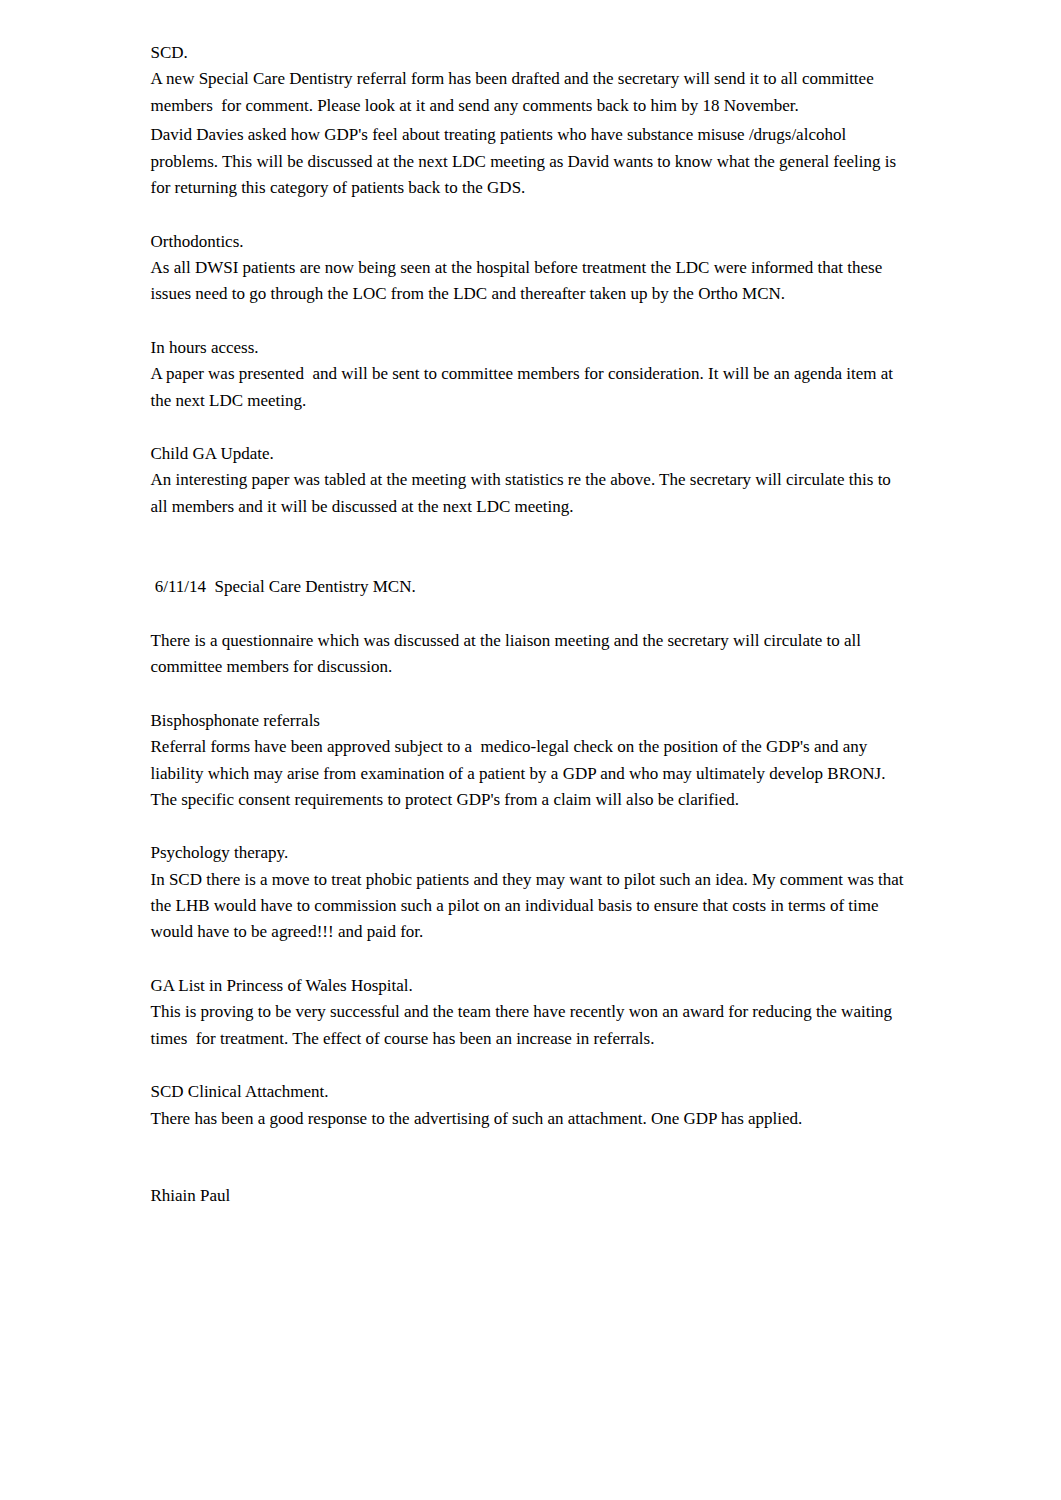SCD.
A new Special Care Dentistry referral form has been drafted and the secretary will send it to all committee members for comment. Please look at it and send any comments back to him by 18 November.
David Davies asked how GDP's feel about treating patients who have substance misuse /drugs/alcohol problems. This will be discussed at the next LDC meeting as David wants to know what the general feeling is for returning this category of patients back to the GDS.
Orthodontics.
As all DWSI patients are now being seen at the hospital before treatment the LDC were informed that these issues need to go through the LOC from the LDC and thereafter taken up by the Ortho MCN.
In hours access.
A paper was presented and will be sent to committee members for consideration. It will be an agenda item at the next LDC meeting.
Child GA Update.
An interesting paper was tabled at the meeting with statistics re the above. The secretary will circulate this to all members and it will be discussed at the next LDC meeting.
6/11/14 Special Care Dentistry MCN.
There is a questionnaire which was discussed at the liaison meeting and the secretary will circulate to all committee members for discussion.
Bisphosphonate referrals
Referral forms have been approved subject to a medico-legal check on the position of the GDP's and any liability which may arise from examination of a patient by a GDP and who may ultimately develop BRONJ. The specific consent requirements to protect GDP's from a claim will also be clarified.
Psychology therapy.
In SCD there is a move to treat phobic patients and they may want to pilot such an idea. My comment was that the LHB would have to commission such a pilot on an individual basis to ensure that costs in terms of time would have to be agreed!!! and paid for.
GA List in Princess of Wales Hospital.
This is proving to be very successful and the team there have recently won an award for reducing the waiting times for treatment. The effect of course has been an increase in referrals.
SCD Clinical Attachment.
There has been a good response to the advertising of such an attachment. One GDP has applied.
Rhiain Paul